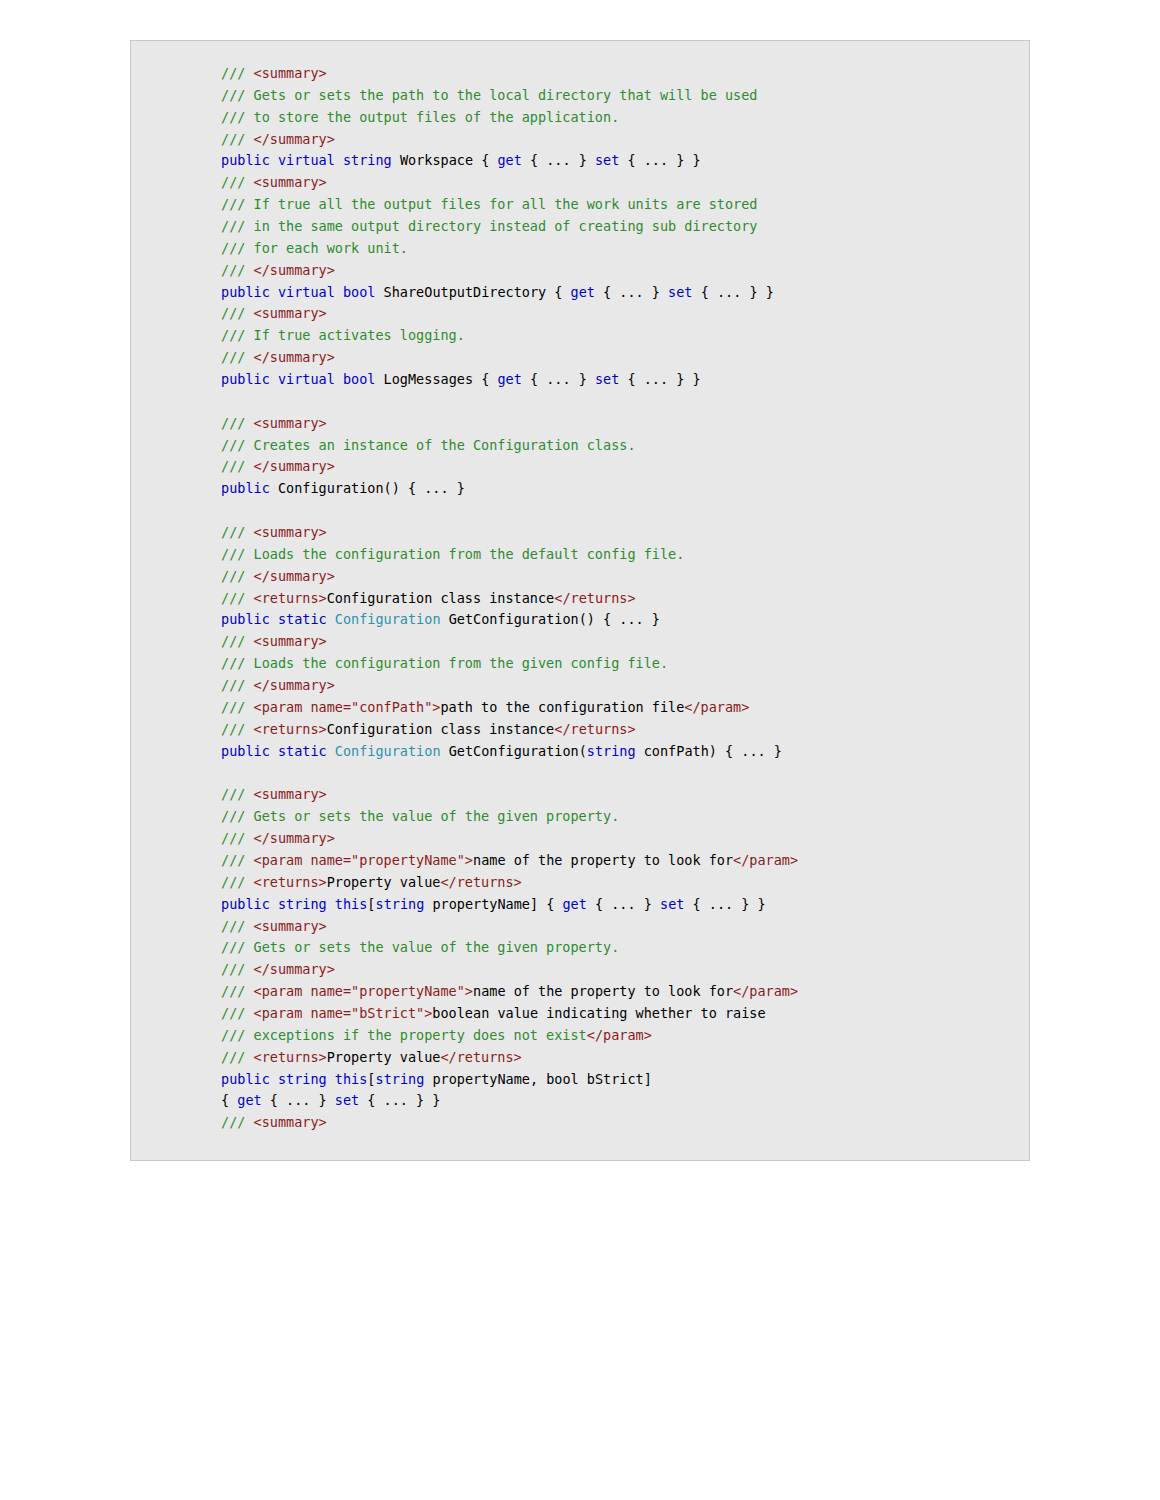/// <summary>
/// Gets or sets the path to the local directory that will be used
/// to store the output files of the application.
/// </summary>
public virtual string Workspace { get { ... } set { ... } }
/// <summary>
/// If true all the output files for all the work units are stored
/// in the same output directory instead of creating sub directory
/// for each work unit.
/// </summary>
public virtual bool ShareOutputDirectory { get { ... } set { ... } }
/// <summary>
/// If true activates logging.
/// </summary>
public virtual bool LogMessages { get { ... } set { ... } }

/// <summary>
/// Creates an instance of the Configuration class.
/// </summary>
public Configuration() { ... }

/// <summary>
/// Loads the configuration from the default config file.
/// </summary>
/// <returns>Configuration class instance</returns>
public static Configuration GetConfiguration() { ... }
/// <summary>
/// Loads the configuration from the given config file.
/// </summary>
/// <param name="confPath">path to the configuration file</param>
/// <returns>Configuration class instance</returns>
public static Configuration GetConfiguration(string confPath) { ... }

/// <summary>
/// Gets or sets the value of the given property.
/// </summary>
/// <param name="propertyName">name of the property to look for</param>
/// <returns>Property value</returns>
public string this[string propertyName] { get { ... } set { ... } }
/// <summary>
/// Gets or sets the value of the given property.
/// </summary>
/// <param name="propertyName">name of the property to look for</param>
/// <param name="bStrict">boolean value indicating whether to raise
/// exceptions if the property does not exist</param>
/// <returns>Property value</returns>
public string this[string propertyName, bool bStrict]
{ get { ... } set { ... } }
/// <summary>